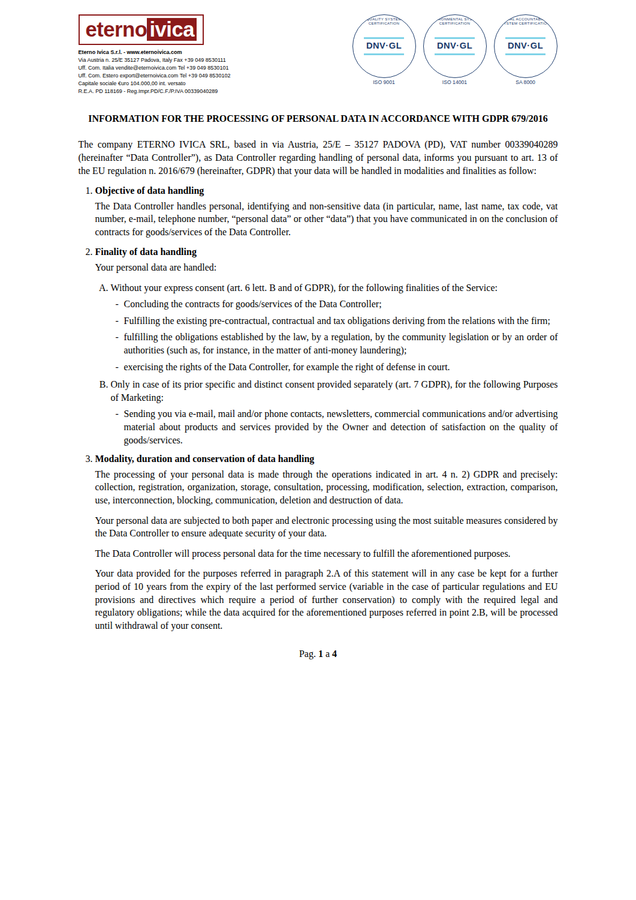eterno ivica
Eterno Ivica S.r.l. - www.eternoivica.com
Via Austria n. 25/E 35127 Padova, Italy Fax +39 049 8530111
Uff. Com. Italia vendite@eternoivica.com Tel +39 049 8530101
Uff. Com. Estero export@eternoivica.com Tel +39 049 8530102
Capitale sociale €uro 104.000,00 int. versato
R.E.A. PD 118169 - Reg.Impr.PD/C.F./P.IVA 00339040289
Quality System Certification
DNV·GL
ISO 9001
Environmental System Certification
DNV·GL
ISO 14001
Social Accountability System Certification
DNV·GL
SA 8000
Information for the processing of personal data in accordance with GDPR 679/2016
The company ETERNO IVICA SRL, based in via Austria, 25/E – 35127 PADOVA (PD), VAT number 00339040289 (hereinafter “Data Controller”), as Data Controller regarding handling of personal data, informs you pursuant to art. 13 of the EU regulation n. 2016/679 (hereinafter, GDPR) that your data will be handled in modalities and finalities as follow:
Objective of data handling
The Data Controller handles personal, identifying and non-sensitive data (in particular, name, last name, tax code, vat number, e-mail, telephone number, “personal data” or other “data”) that you have communicated in on the conclusion of contracts for goods/services of the Data Controller.
Finality of data handling
Your personal data are handled:
Without your express consent (art. 6 lett. B and of GDPR), for the following finalities of the Service:
Concluding the contracts for goods/services of the Data Controller;
Fulfilling the existing pre-contractual, contractual and tax obligations deriving from the relations with the firm;
fulfilling the obligations established by the law, by a regulation, by the community legislation or by an order of authorities (such as, for instance, in the matter of anti-money laundering);
exercising the rights of the Data Controller, for example the right of defense in court.
Only in case of its prior specific and distinct consent provided separately (art. 7 GDPR), for the following Purposes of Marketing:
Sending you via e-mail, mail and/or phone contacts, newsletters, commercial communications and/or advertising material about products and services provided by the Owner and detection of satisfaction on the quality of goods/services.
Modality, duration and conservation of data handling
The processing of your personal data is made through the operations indicated in art. 4 n. 2) GDPR and precisely: collection, registration, organization, storage, consultation, processing, modification, selection, extraction, comparison, use, interconnection, blocking, communication, deletion and destruction of data.
Your personal data are subjected to both paper and electronic processing using the most suitable measures considered by the Data Controller to ensure adequate security of your data.
The Data Controller will process personal data for the time necessary to fulfill the aforementioned purposes.
Your data provided for the purposes referred in paragraph 2.A of this statement will in any case be kept for a further period of 10 years from the expiry of the last performed service (variable in the case of particular regulations and EU provisions and directives which require a period of further conservation) to comply with the required legal and regulatory obligations; while the data acquired for the aforementioned purposes referred in point 2.B, will be processed until withdrawal of your consent.
Pag. 1 a 4